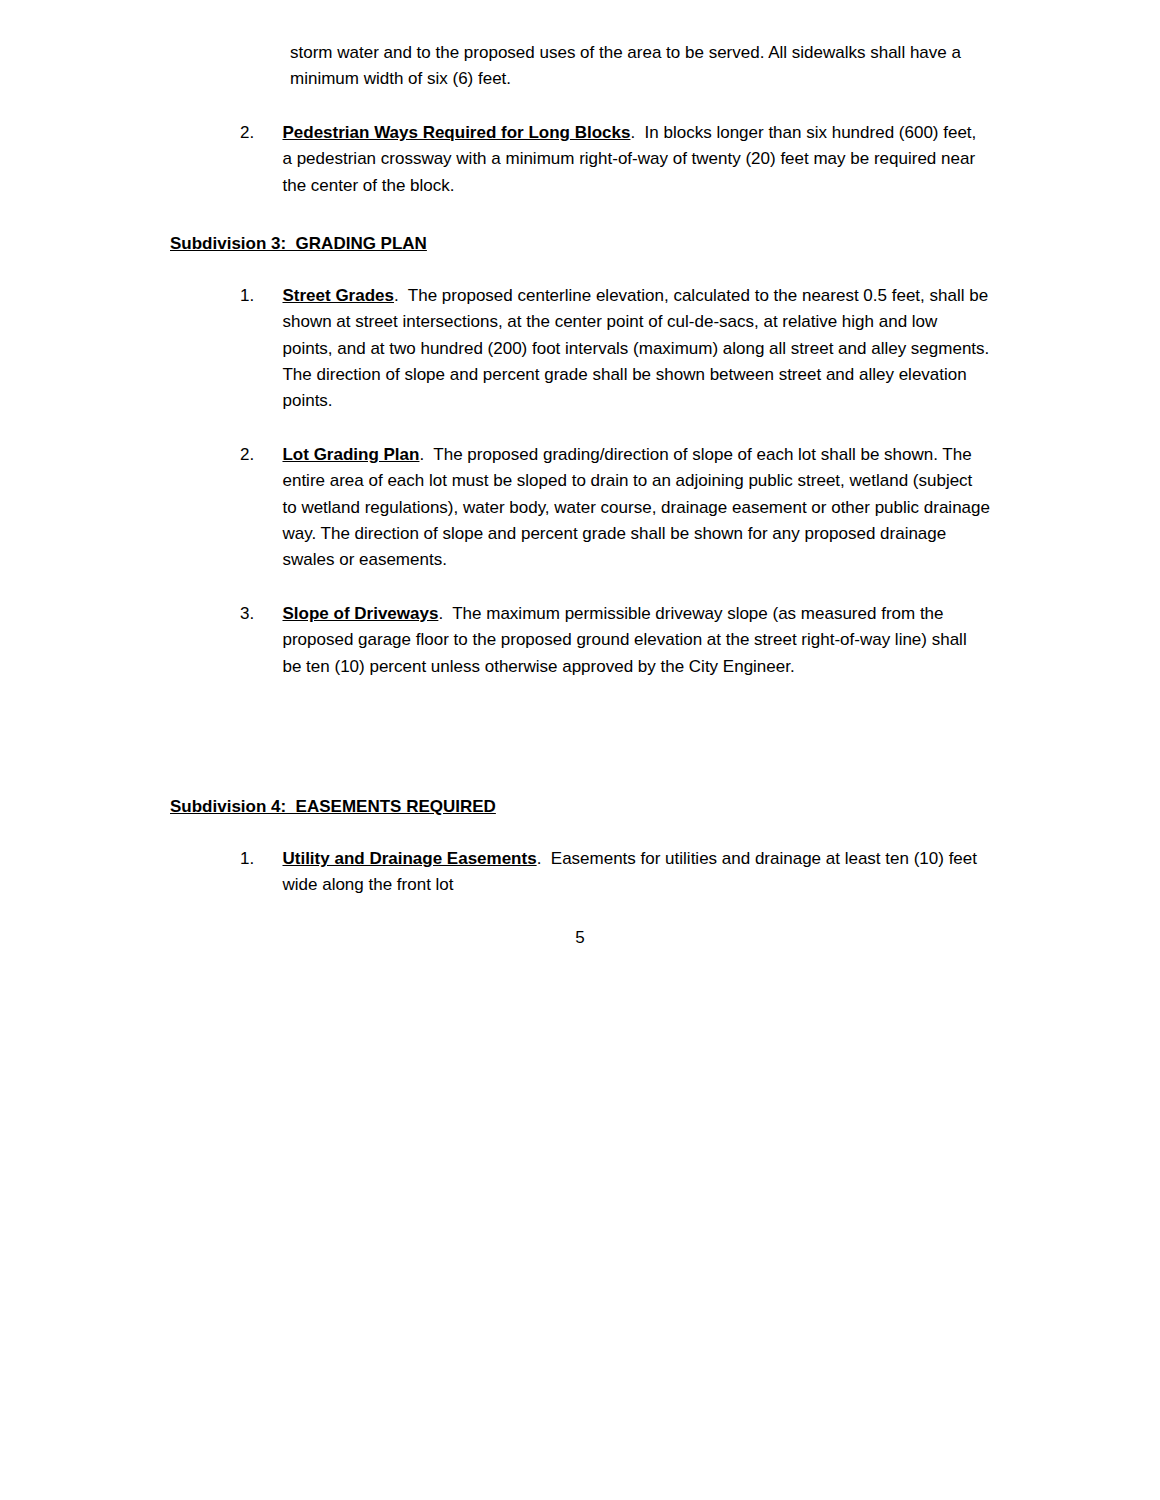storm water and to the proposed uses of the area to be served. All sidewalks shall have a minimum width of six (6) feet.
2.
Pedestrian Ways Required for Long Blocks. In blocks longer than six hundred (600) feet, a pedestrian crossway with a minimum right-of-way of twenty (20) feet may be required near the center of the block.
Subdivision 3: GRADING PLAN
1.
Street Grades. The proposed centerline elevation, calculated to the nearest 0.5 feet, shall be shown at street intersections, at the center point of cul-de-sacs, at relative high and low points, and at two hundred (200) foot intervals (maximum) along all street and alley segments. The direction of slope and percent grade shall be shown between street and alley elevation points.
2.
Lot Grading Plan. The proposed grading/direction of slope of each lot shall be shown. The entire area of each lot must be sloped to drain to an adjoining public street, wetland (subject to wetland regulations), water body, water course, drainage easement or other public drainage way. The direction of slope and percent grade shall be shown for any proposed drainage swales or easements.
3.
Slope of Driveways. The maximum permissible driveway slope (as measured from the proposed garage floor to the proposed ground elevation at the street right-of-way line) shall be ten (10) percent unless otherwise approved by the City Engineer.
Subdivision 4: EASEMENTS REQUIRED
1.
Utility and Drainage Easements. Easements for utilities and drainage at least ten (10) feet wide along the front lot
5